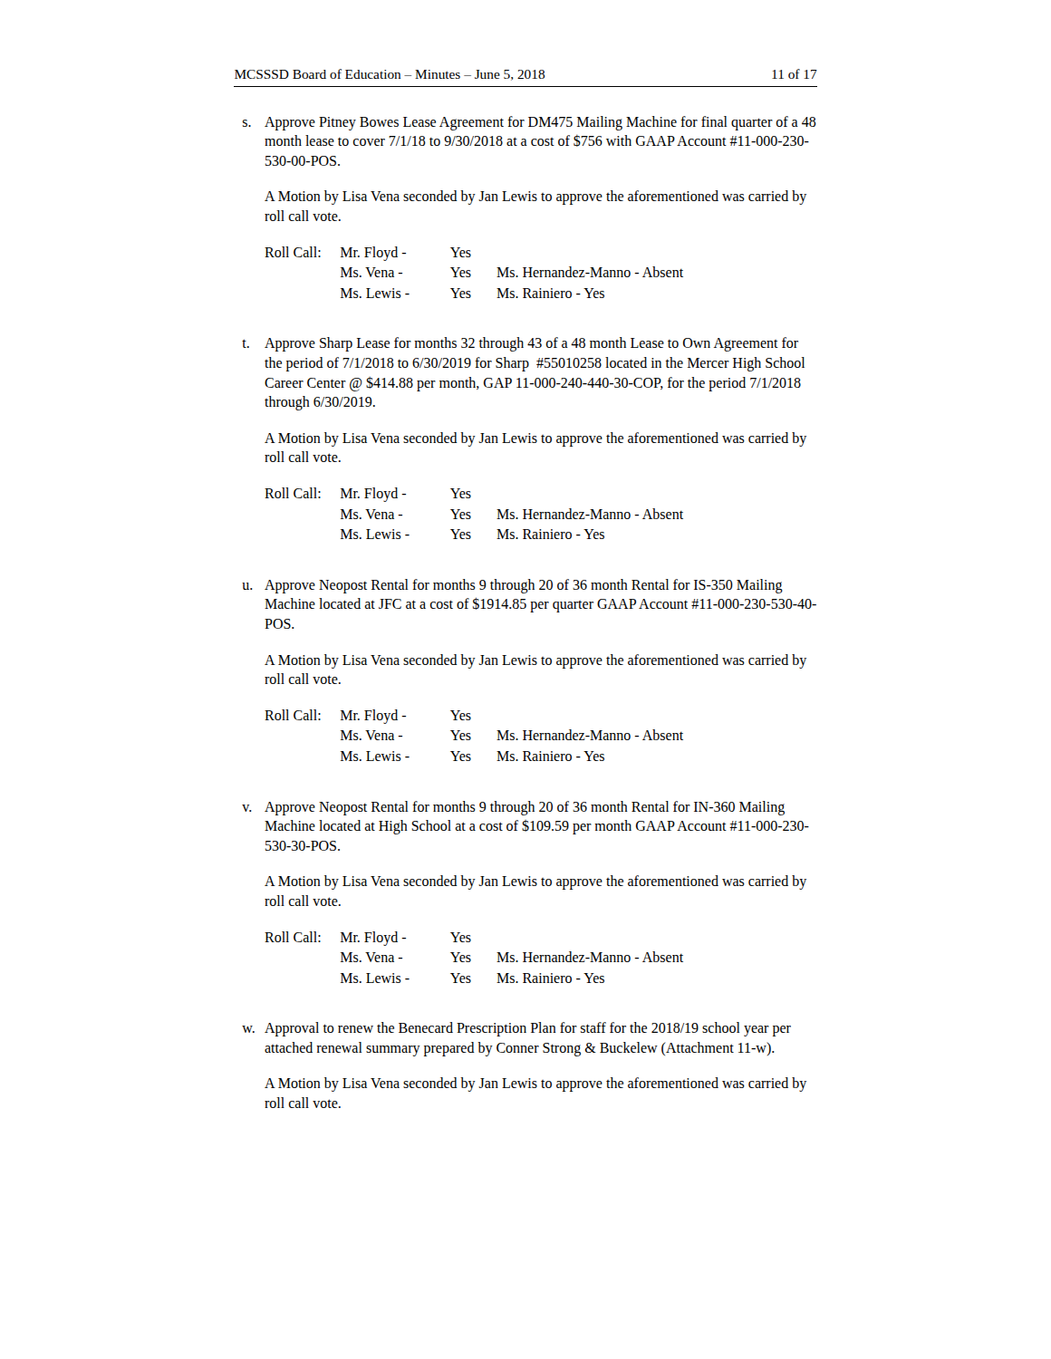MCSSSD Board of Education – Minutes – June 5, 2018 11 of 17
s.
Approve Pitney Bowes Lease Agreement for DM475 Mailing Machine for final quarter of a 48 month lease to cover 7/1/18 to 9/30/2018 at a cost of $756 with GAAP Account #11-000-230-530-00-POS.
A Motion by Lisa Vena seconded by Jan Lewis to approve the aforementioned was carried by roll call vote.
Roll Call: Mr. Floyd - Yes Ms. Vena - Yes Ms. Hernandez-Manno - Absent Ms. Lewis - Yes Ms. Rainiero - Yes
t.
Approve Sharp Lease for months 32 through 43 of a 48 month Lease to Own Agreement for the period of 7/1/2018 to 6/30/2019 for Sharp #55010258 located in the Mercer High School Career Center @ $414.88 per month, GAP 11-000-240-440-30-COP, for the period 7/1/2018 through 6/30/2019.
A Motion by Lisa Vena seconded by Jan Lewis to approve the aforementioned was carried by roll call vote.
Roll Call: Mr. Floyd - Yes Ms. Vena - Yes Ms. Hernandez-Manno - Absent Ms. Lewis - Yes Ms. Rainiero - Yes
u.
Approve Neopost Rental for months 9 through 20 of 36 month Rental for IS-350 Mailing Machine located at JFC at a cost of $1914.85 per quarter GAAP Account #11-000-230-530-40-POS.
A Motion by Lisa Vena seconded by Jan Lewis to approve the aforementioned was carried by roll call vote.
Roll Call: Mr. Floyd - Yes Ms. Vena - Yes Ms. Hernandez-Manno - Absent Ms. Lewis - Yes Ms. Rainiero - Yes
v.
Approve Neopost Rental for months 9 through 20 of 36 month Rental for IN-360 Mailing Machine located at High School at a cost of $109.59 per month GAAP Account #11-000-230-530-30-POS.
A Motion by Lisa Vena seconded by Jan Lewis to approve the aforementioned was carried by roll call vote.
Roll Call: Mr. Floyd - Yes Ms. Vena - Yes Ms. Hernandez-Manno - Absent Ms. Lewis - Yes Ms. Rainiero - Yes
w.
Approval to renew the Benecard Prescription Plan for staff for the 2018/19 school year per attached renewal summary prepared by Conner Strong & Buckelew (Attachment 11-w).
A Motion by Lisa Vena seconded by Jan Lewis to approve the aforementioned was carried by roll call vote.